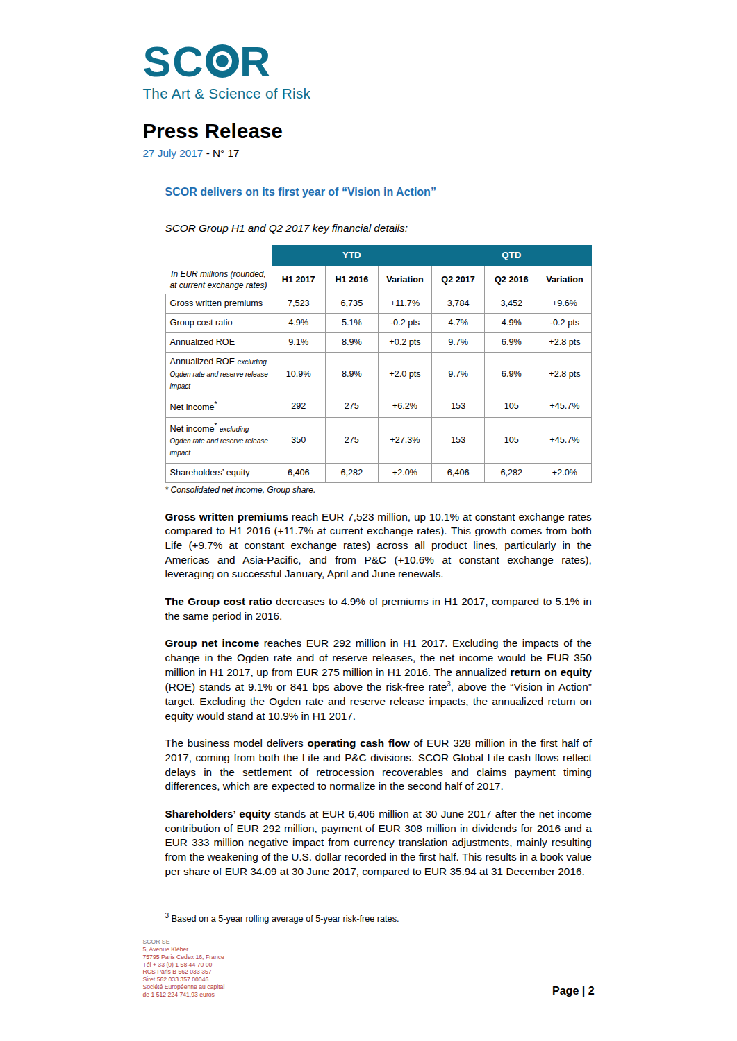SC R
The Art & Science of Risk
Press Release
27 July 2017 - N° 17
SCOR delivers on its first year of “Vision in Action”
SCOR Group H1 and Q2 2017 key financial details:
| | YTD | QTD |
| --- | --- | --- |
| In EUR millions (rounded, at current exchange rates) | H1 2017 | H1 2016 | Variation | Q2 2017 | Q2 2016 | Variation |
| Gross written premiums | 7,523 | 6,735 | +11.7% | 3,784 | 3,452 | +9.6% |
| Group cost ratio | 4.9% | 5.1% | -0.2 pts | 4.7% | 4.9% | -0.2 pts |
| Annualized ROE | 9.1% | 8.9% | +0.2 pts | 9.7% | 6.9% | +2.8 pts |
| Annualized ROE excluding Ogden rate and reserve release impact | 10.9% | 8.9% | +2.0 pts | 9.7% | 6.9% | +2.8 pts |
| Net income * | 292 | 275 | +6.2% | 153 | 105 | +45.7% |
| Net income * excluding Ogden rate and reserve release impact | 350 | 275 | +27.3% | 153 | 105 | +45.7% |
| Shareholders’ equity | 6,406 | 6,282 | +2.0% | 6,406 | 6,282 | +2.0% |
* Consolidated net income, Group share.
Gross written premiums reach EUR 7,523 million, up 10.1% at constant exchange rates compared to H1 2016 (+11.7% at current exchange rates). This growth comes from both Life (+9.7% at constant exchange rates) across all product lines, particularly in the Americas and Asia-Pacific, and from P&C (+10.6% at constant exchange rates), leveraging on successful January, April and June renewals.
The Group cost ratio decreases to 4.9% of premiums in H1 2017, compared to 5.1% in the same period in 2016.
Group net income reaches EUR 292 million in H1 2017. Excluding the impacts of the change in the Ogden rate and of reserve releases, the net income would be EUR 350 million in H1 2017, up from EUR 275 million in H1 2016. The annualized return on equity (ROE) stands at 9.1% or 841 bps above the risk-free rate3, above the “Vision in Action” target. Excluding the Ogden rate and reserve release impacts, the annualized return on equity would stand at 10.9% in H1 2017.
The business model delivers operating cash flow of EUR 328 million in the first half of 2017, coming from both the Life and P&C divisions. SCOR Global Life cash flows reflect delays in the settlement of retrocession recoverables and claims payment timing differences, which are expected to normalize in the second half of 2017.
Shareholders’ equity stands at EUR 6,406 million at 30 June 2017 after the net income contribution of EUR 292 million, payment of EUR 308 million in dividends for 2016 and a EUR 333 million negative impact from currency translation adjustments, mainly resulting from the weakening of the U.S. dollar recorded in the first half. This results in a book value per share of EUR 34.09 at 30 June 2017, compared to EUR 35.94 at 31 December 2016.
3 Based on a 5-year rolling average of 5-year risk-free rates.
SCOR SE
5, Avenue Kléber
75795 Paris Cedex 16, France
Tél + 33 (0) 1 58 44 70 00
RCS Paris B 562 033 357
Siret 562 033 357 00046
Société Européenne au capital
de 1 512 224 741,93 euros
Page | 2